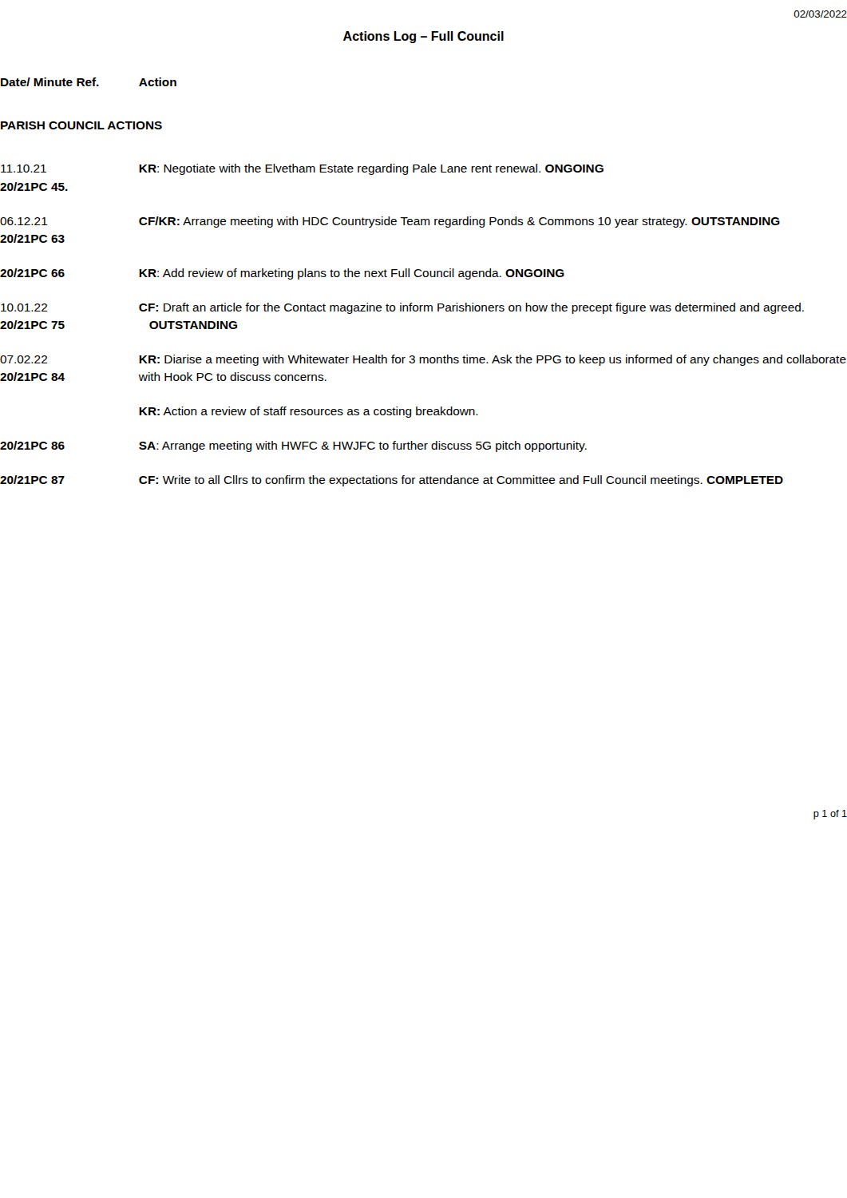02/03/2022
Actions Log – Full Council
Date/ Minute Ref. Action
PARISH COUNCIL ACTIONS
| 11.10.21 20/21PC 45. | KR : Negotiate with the Elvetham Estate regarding Pale Lane rent renewal. ONGOING |
| 06.12.21 20/21PC 63 | CF/KR: Arrange meeting with HDC Countryside Team regarding Ponds & Commons 10 year strategy. OUTSTANDING |
| 20/21PC 66 | KR : Add review of marketing plans to the next Full Council agenda. ONGOING |
| 10.01.22 20/21PC 75 | CF: Draft an article for the Contact magazine to inform Parishioners on how the precept figure was determined and agreed. OUTSTANDING |
| 07.02.22 20/21PC 84 | KR: Diarise a meeting with Whitewater Health for 3 months time. Ask the PPG to keep us informed of any changes and collaborate with Hook PC to discuss concerns. |
| | KR: Action a review of staff resources as a costing breakdown. |
| 20/21PC 86 | SA : Arrange meeting with HWFC & HWJFC to further discuss 5G pitch opportunity. |
| 20/21PC 87 | CF: Write to all Cllrs to confirm the expectations for attendance at Committee and Full Council meetings. COMPLETED |
p 1 of 1